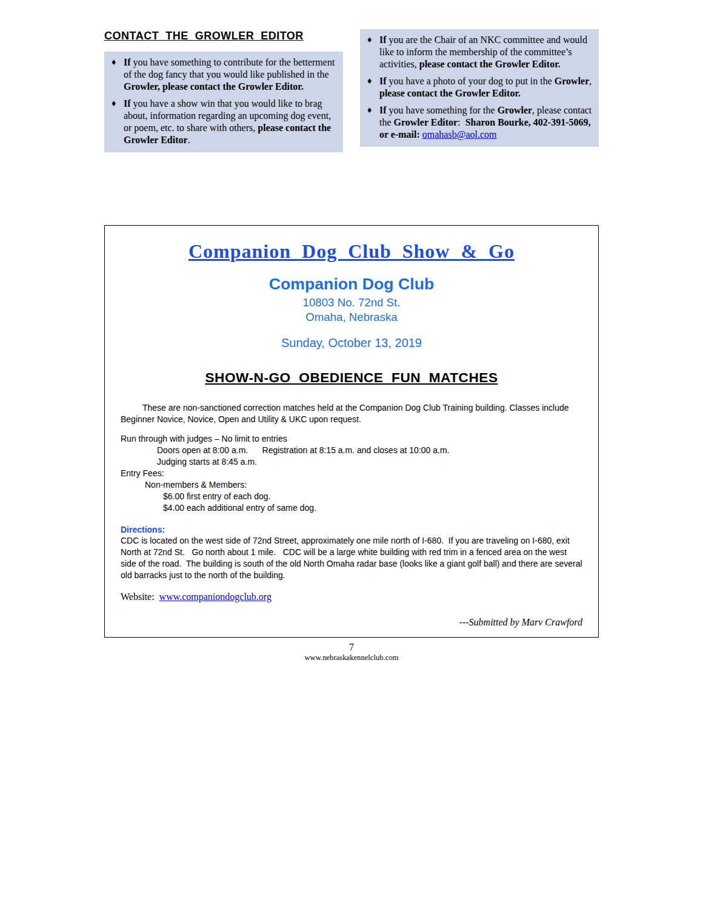CONTACT THE GROWLER EDITOR
If you have something to contribute for the betterment of the dog fancy that you would like published in the Growler, please contact the Growler Editor.
If you have a show win that you would like to brag about, information regarding an upcoming dog event, or poem, etc. to share with others, please contact the Growler Editor.
If you are the Chair of an NKC committee and would like to inform the membership of the committee’s activities, please contact the Growler Editor.
If you have a photo of your dog to put in the Growler, please contact the Growler Editor.
If you have something for the Growler, please contact the Growler Editor: Sharon Bourke, 402-391-5069, or e-mail: omahasb@aol.com
Companion Dog Club Show & Go
Companion Dog Club
10803 No. 72nd St.
Omaha, Nebraska
Sunday, October 13, 2019
SHOW-N-GO OBEDIENCE FUN MATCHES
These are non-sanctioned correction matches held at the Companion Dog Club Training building. Classes include Beginner Novice, Novice, Open and Utility & UKC upon request.
Run through with judges – No limit to entries Doors open at 8:00 a.m. Registration at 8:15 a.m. and closes at 10:00 a.m. Judging starts at 8:45 a.m. Entry Fees: Non-members & Members: $6.00 first entry of each dog. $4.00 each additional entry of same dog.
Directions:
CDC is located on the west side of 72nd Street, approximately one mile north of I-680. If you are traveling on I-680, exit North at 72nd St. Go north about 1 mile. CDC will be a large white building with red trim in a fenced area on the west side of the road. The building is south of the old North Omaha radar base (looks like a giant golf ball) and there are several old barracks just to the north of the building.
Website: www.companiondogclub.org
---Submitted by Marv Crawford
7
www.nebraskakennelclub.com